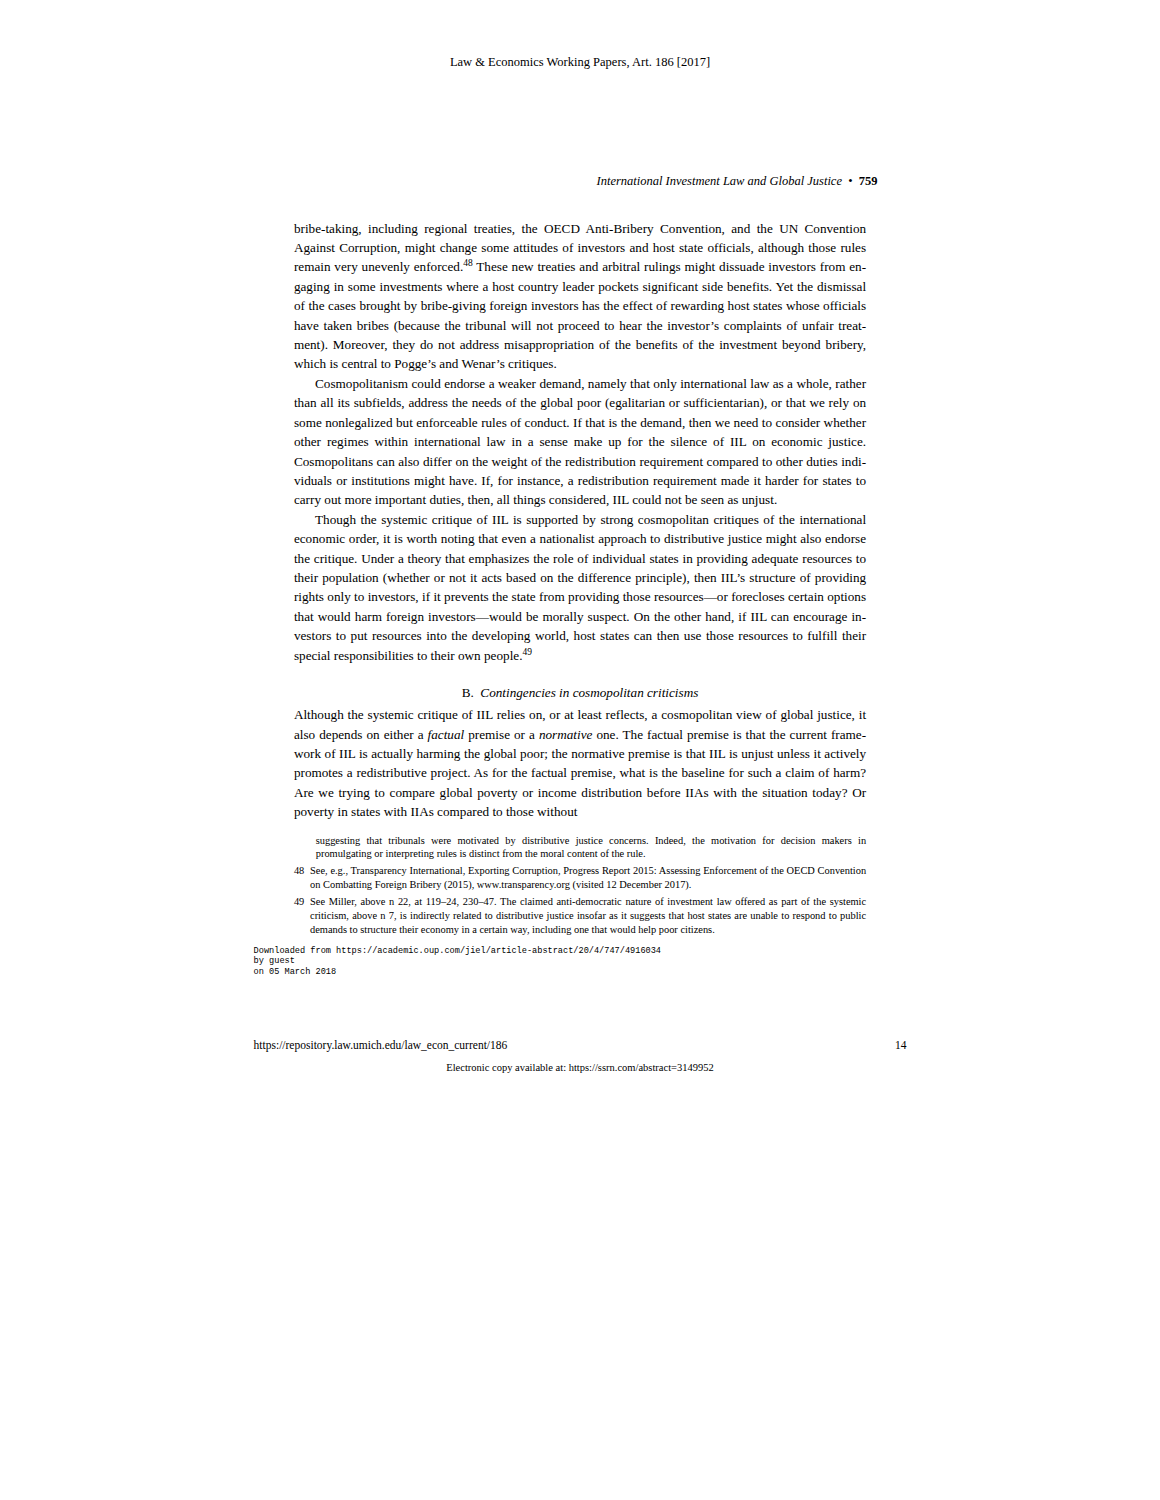Law & Economics Working Papers, Art. 186 [2017]
International Investment Law and Global Justice•759
bribe-taking, including regional treaties, the OECD Anti-Bribery Convention, and the UN Convention Against Corruption, might change some attitudes of investors and host state officials, although those rules remain very unevenly enforced.48 These new treaties and arbitral rulings might dissuade investors from engaging in some investments where a host country leader pockets significant side benefits. Yet the dismissal of the cases brought by bribe-giving foreign investors has the effect of rewarding host states whose officials have taken bribes (because the tribunal will not proceed to hear the investor’s complaints of unfair treatment). Moreover, they do not address misappropriation of the benefits of the investment beyond bribery, which is central to Pogge’s and Wenar’s critiques.
Cosmopolitanism could endorse a weaker demand, namely that only international law as a whole, rather than all its subfields, address the needs of the global poor (egalitarian or sufficientarian), or that we rely on some nonlegalized but enforceable rules of conduct. If that is the demand, then we need to consider whether other regimes within international law in a sense make up for the silence of IIL on economic justice. Cosmopolitans can also differ on the weight of the redistribution requirement compared to other duties individuals or institutions might have. If, for instance, a redistribution requirement made it harder for states to carry out more important duties, then, all things considered, IIL could not be seen as unjust.
Though the systemic critique of IIL is supported by strong cosmopolitan critiques of the international economic order, it is worth noting that even a nationalist approach to distributive justice might also endorse the critique. Under a theory that emphasizes the role of individual states in providing adequate resources to their population (whether or not it acts based on the difference principle), then IIL’s structure of providing rights only to investors, if it prevents the state from providing those resources—or forecloses certain options that would harm foreign investors—would be morally suspect. On the other hand, if IIL can encourage investors to put resources into the developing world, host states can then use those resources to fulfill their special responsibilities to their own people.49
B. Contingencies in cosmopolitan criticisms
Although the systemic critique of IIL relies on, or at least reflects, a cosmopolitan view of global justice, it also depends on either a factual premise or a normative one. The factual premise is that the current framework of IIL is actually harming the global poor; the normative premise is that IIL is unjust unless it actively promotes a redistributive project. As for the factual premise, what is the baseline for such a claim of harm? Are we trying to compare global poverty or income distribution before IIAs with the situation today? Or poverty in states with IIAs compared to those without
suggesting that tribunals were motivated by distributive justice concerns. Indeed, the motivation for decision makers in promulgating or interpreting rules is distinct from the moral content of the rule.
48
See, e.g., Transparency International, Exporting Corruption, Progress Report 2015: Assessing Enforcement of the OECD Convention on Combatting Foreign Bribery (2015), www.transparency.org (visited 12 December 2017).
49
See Miller, above n 22, at 119–24, 230–47. The claimed anti-democratic nature of investment law offered as part of the systemic criticism, above n 7, is indirectly related to distributive justice insofar as it suggests that host states are unable to respond to public demands to structure their economy in a certain way, including one that would help poor citizens.
Downloaded from https://academic.oup.com/jiel/article-abstract/20/4/747/4916034
by guest
on 05 March 2018
https://repository.law.umich.edu/law_econ_current/186
14
Electronic copy available at: https://ssrn.com/abstract=3149952